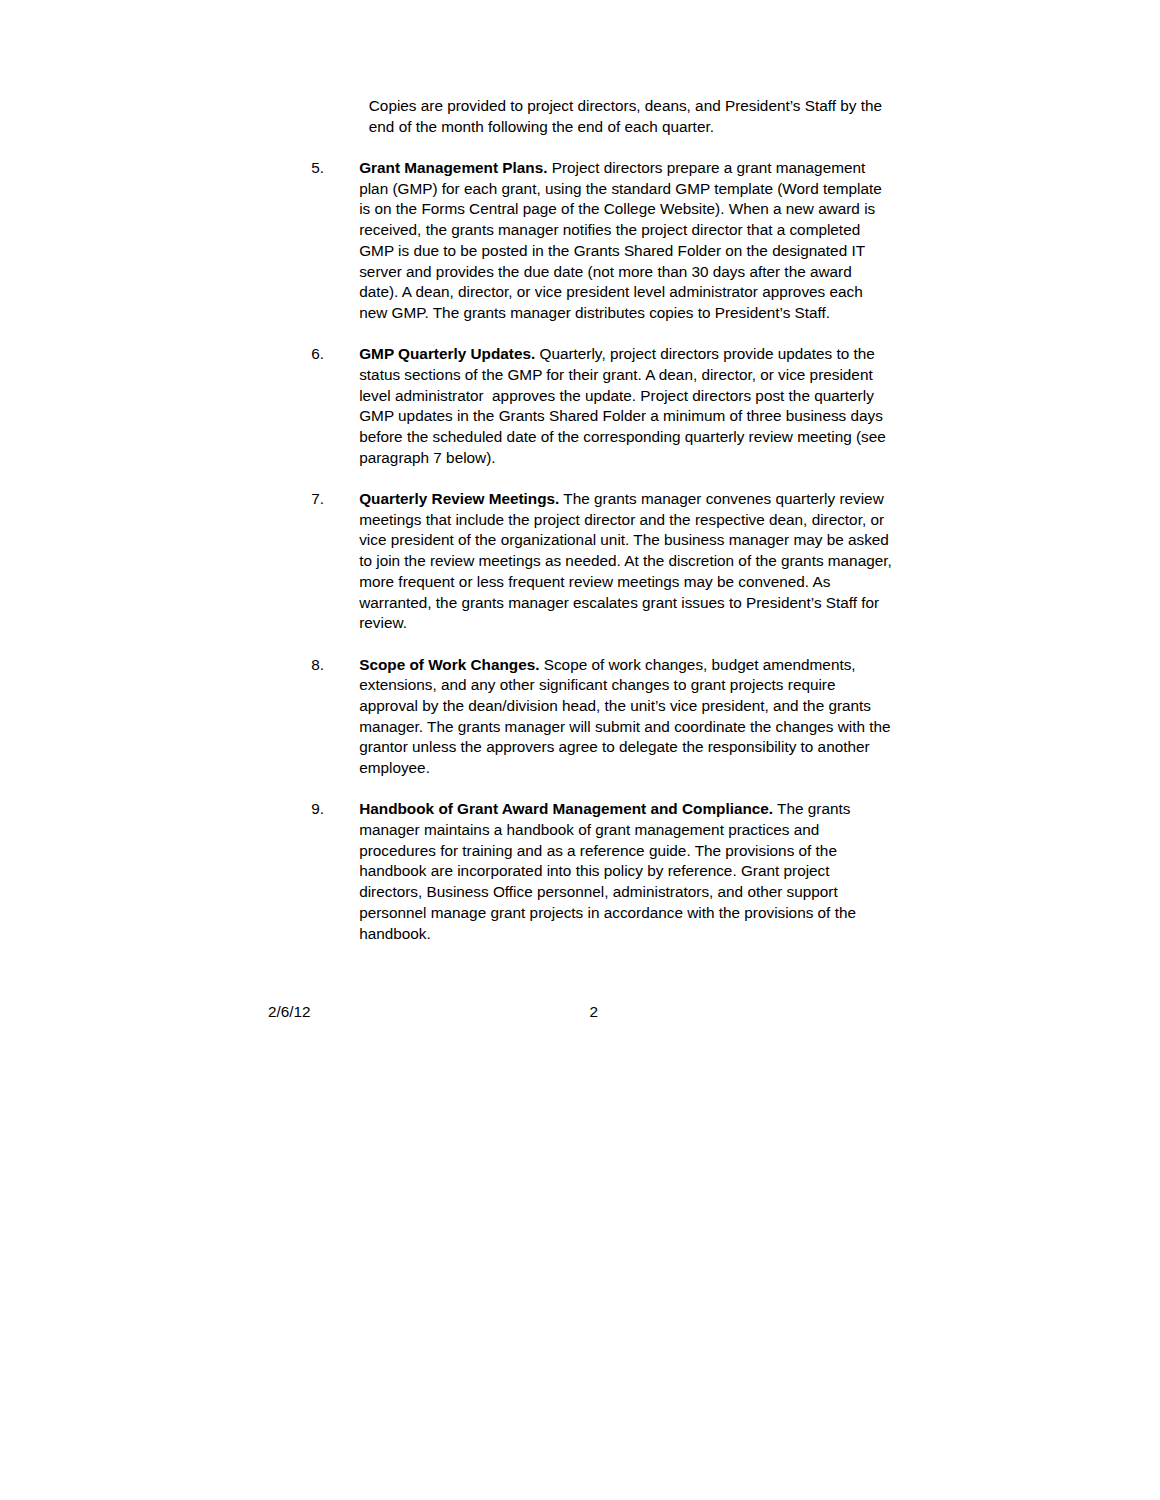Copies are provided to project directors, deans, and President’s Staff by the end of the month following the end of each quarter.
5. Grant Management Plans. Project directors prepare a grant management plan (GMP) for each grant, using the standard GMP template (Word template is on the Forms Central page of the College Website). When a new award is received, the grants manager notifies the project director that a completed GMP is due to be posted in the Grants Shared Folder on the designated IT server and provides the due date (not more than 30 days after the award date). A dean, director, or vice president level administrator approves each new GMP. The grants manager distributes copies to President’s Staff.
6. GMP Quarterly Updates. Quarterly, project directors provide updates to the status sections of the GMP for their grant. A dean, director, or vice president level administrator approves the update. Project directors post the quarterly GMP updates in the Grants Shared Folder a minimum of three business days before the scheduled date of the corresponding quarterly review meeting (see paragraph 7 below).
7. Quarterly Review Meetings. The grants manager convenes quarterly review meetings that include the project director and the respective dean, director, or vice president of the organizational unit. The business manager may be asked to join the review meetings as needed. At the discretion of the grants manager, more frequent or less frequent review meetings may be convened. As warranted, the grants manager escalates grant issues to President’s Staff for review.
8. Scope of Work Changes. Scope of work changes, budget amendments, extensions, and any other significant changes to grant projects require approval by the dean/division head, the unit’s vice president, and the grants manager. The grants manager will submit and coordinate the changes with the grantor unless the approvers agree to delegate the responsibility to another employee.
9. Handbook of Grant Award Management and Compliance. The grants manager maintains a handbook of grant management practices and procedures for training and as a reference guide. The provisions of the handbook are incorporated into this policy by reference. Grant project directors, Business Office personnel, administrators, and other support personnel manage grant projects in accordance with the provisions of the handbook.
2/6/12 2